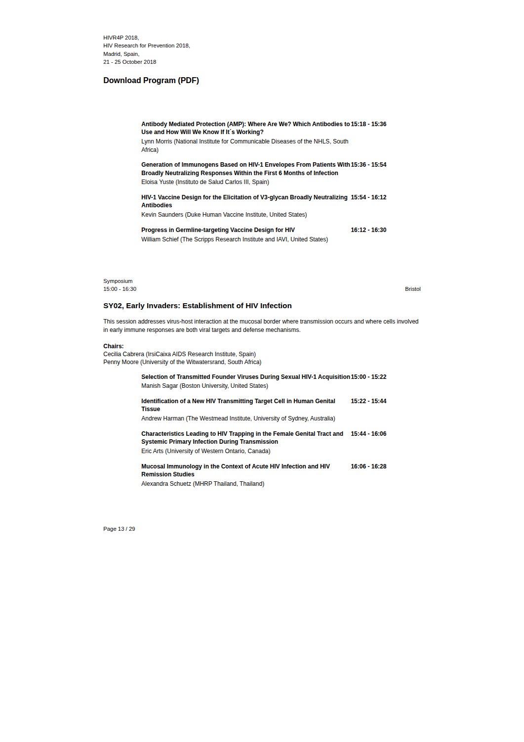HIVR4P 2018,
HIV Research for Prevention 2018,
Madrid, Spain,
21 - 25 October 2018
Download Program (PDF)
| | Antibody Mediated Protection (AMP): Where Are We? Which Antibodies to Use and How Will We Know If It´s Working? Lynn Morris (National Institute for Communicable Diseases of the NHLS, South Africa) | 15:18 - 15:36 |
| | Generation of Immunogens Based on HIV-1 Envelopes From Patients With Broadly Neutralizing Responses Within the First 6 Months of Infection Eloisa Yuste (Instituto de Salud Carlos III, Spain) | 15:36 - 15:54 |
| | HIV-1 Vaccine Design for the Elicitation of V3-glycan Broadly Neutralizing Antibodies Kevin Saunders (Duke Human Vaccine Institute, United States) | 15:54 - 16:12 |
| | Progress in Germline-targeting Vaccine Design for HIV William Schief (The Scripps Research Institute and IAVI, United States) | 16:12 - 16:30 |
Symposium
15:00 - 16:30 Bristol
SY02, Early Invaders: Establishment of HIV Infection
This session addresses virus-host interaction at the mucosal border where transmission occurs and where cells involved in early immune responses are both viral targets and defense mechanisms.
Chairs:
Cecilia Cabrera (IrsiCaixa AIDS Research Institute, Spain)
Penny Moore (University of the Witwatersrand, South Africa)
| | Selection of Transmitted Founder Viruses During Sexual HIV-1 Acquisition Manish Sagar (Boston University, United States) | 15:00 - 15:22 |
| | Identification of a New HIV Transmitting Target Cell in Human Genital Tissue Andrew Harman (The Westmead Institute, University of Sydney, Australia) | 15:22 - 15:44 |
| | Characteristics Leading to HIV Trapping in the Female Genital Tract and Systemic Primary Infection During Transmission Eric Arts (University of Western Ontario, Canada) | 15:44 - 16:06 |
| | Mucosal Immunology in the Context of Acute HIV Infection and HIV Remission Studies Alexandra Schuetz (MHRP Thailand, Thailand) | 16:06 - 16:28 |
Page 13 / 29